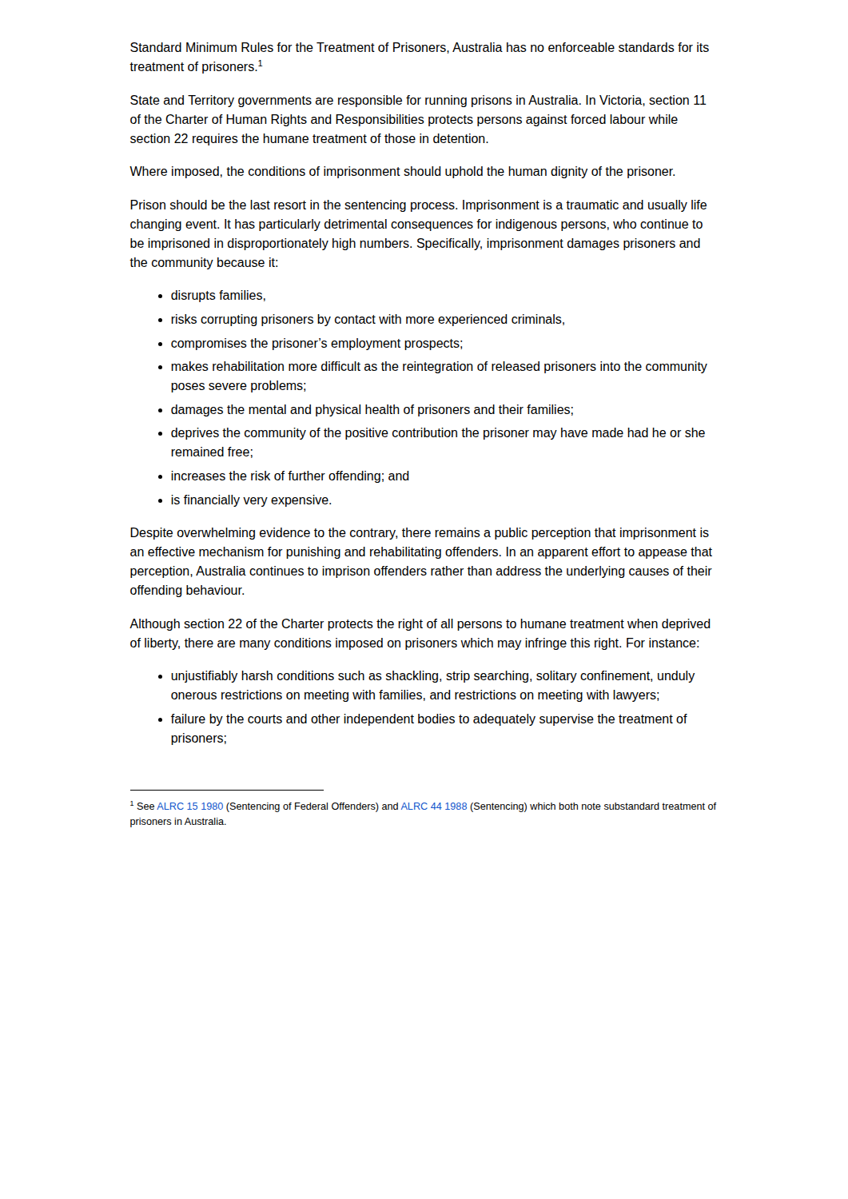Standard Minimum Rules for the Treatment of Prisoners, Australia has no enforceable standards for its treatment of prisoners.1
State and Territory governments are responsible for running prisons in Australia. In Victoria, section 11 of the Charter of Human Rights and Responsibilities protects persons against forced labour while section 22 requires the humane treatment of those in detention.
Where imposed, the conditions of imprisonment should uphold the human dignity of the prisoner.
Prison should be the last resort in the sentencing process. Imprisonment is a traumatic and usually life changing event. It has particularly detrimental consequences for indigenous persons, who continue to be imprisoned in disproportionately high numbers. Specifically, imprisonment damages prisoners and the community because it:
disrupts families,
risks corrupting prisoners by contact with more experienced criminals,
compromises the prisoner’s employment prospects;
makes rehabilitation more difficult as the reintegration of released prisoners into the community poses severe problems;
damages the mental and physical health of prisoners and their families;
deprives the community of the positive contribution the prisoner may have made had he or she remained free;
increases the risk of further offending; and
is financially very expensive.
Despite overwhelming evidence to the contrary, there remains a public perception that imprisonment is an effective mechanism for punishing and rehabilitating offenders. In an apparent effort to appease that perception, Australia continues to imprison offenders rather than address the underlying causes of their offending behaviour.
Although section 22 of the Charter protects the right of all persons to humane treatment when deprived of liberty, there are many conditions imposed on prisoners which may infringe this right. For instance:
unjustifiably harsh conditions such as shackling, strip searching, solitary confinement, unduly onerous restrictions on meeting with families, and restrictions on meeting with lawyers;
failure by the courts and other independent bodies to adequately supervise the treatment of prisoners;
1 See ALRC 15 1980 (Sentencing of Federal Offenders) and ALRC 44 1988 (Sentencing) which both note substandard treatment of prisoners in Australia.